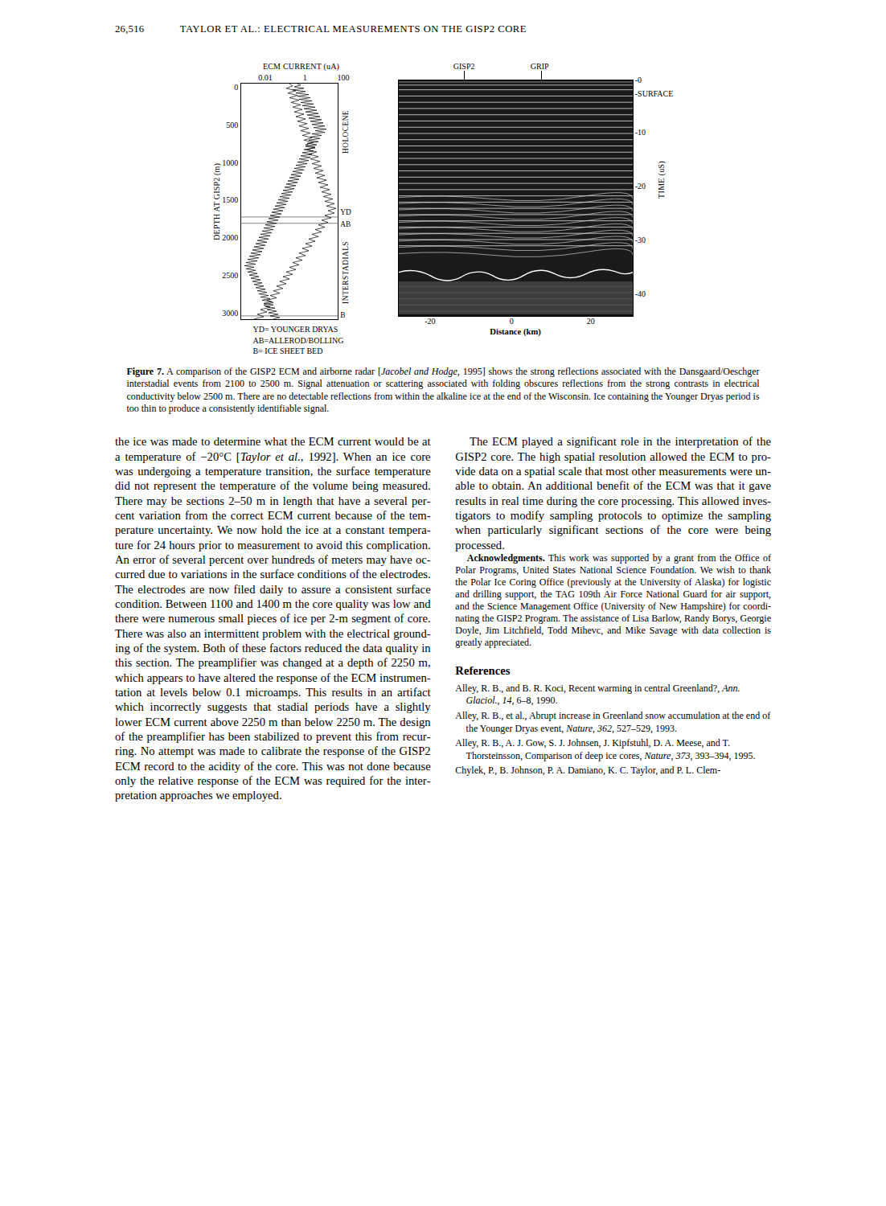26,516 Taylor et al.: Electrical Measurements on the GISP2 Core
ECM CURRENT (uA)
0.011100
DEPTH AT GISP2 (m)
0 500 1000 1500 2000 2500 3000
HOLOCENE YD AB INTERSTADIALS B
YD= YOUNGER DRYAS
AB=ALLEROD/BOLLING
B= ICE SHEET BED
GISP2 GRIP
-0 -SURFACE -10 -20 -30 -40 TIME (uS)
-20 0 20
Distance (km)
Figure 7. A comparison of the GISP2 ECM and airborne radar [Jacobel and Hodge, 1995] shows the strong reflections associated with the Dansgaard/Oeschger interstadial events from 2100 to 2500 m. Signal attenuation or scattering associated with folding obscures reflections from the strong contrasts in electrical conductivity below 2500 m. There are no detectable reflections from within the alkaline ice at the end of the Wisconsin. Ice containing the Younger Dryas period is too thin to produce a consistently identifiable signal.
the ice was made to determine what the ECM current would be at a temperature of −20°C [Taylor et al., 1992]. When an ice core was undergoing a temperature transition, the surface temperature did not represent the temperature of the volume being measured. There may be sections 2–50 m in length that have a several percent variation from the correct ECM current because of the temperature uncertainty. We now hold the ice at a constant temperature for 24 hours prior to measurement to avoid this complication. An error of several percent over hundreds of meters may have occurred due to variations in the surface conditions of the electrodes. The electrodes are now filed daily to assure a consistent surface condition. Between 1100 and 1400 m the core quality was low and there were numerous small pieces of ice per 2-m segment of core. There was also an intermittent problem with the electrical grounding of the system. Both of these factors reduced the data quality in this section. The preamplifier was changed at a depth of 2250 m, which appears to have altered the response of the ECM instrumentation at levels below 0.1 microamps. This results in an artifact which incorrectly suggests that stadial periods have a slightly lower ECM current above 2250 m than below 2250 m. The design of the preamplifier has been stabilized to prevent this from recurring. No attempt was made to calibrate the response of the GISP2 ECM record to the acidity of the core. This was not done because only the relative response of the ECM was required for the interpretation approaches we employed.
The ECM played a significant role in the interpretation of the GISP2 core. The high spatial resolution allowed the ECM to provide data on a spatial scale that most other measurements were unable to obtain. An additional benefit of the ECM was that it gave results in real time during the core processing. This allowed investigators to modify sampling protocols to optimize the sampling when particularly significant sections of the core were being processed.
Acknowledgments. This work was supported by a grant from the Office of Polar Programs, United States National Science Foundation. We wish to thank the Polar Ice Coring Office (previously at the University of Alaska) for logistic and drilling support, the TAG 109th Air Force National Guard for air support, and the Science Management Office (University of New Hampshire) for coordinating the GISP2 Program. The assistance of Lisa Barlow, Randy Borys, Georgie Doyle, Jim Litchfield, Todd Mihevc, and Mike Savage with data collection is greatly appreciated.
References
Alley, R. B., and B. R. Koci, Recent warming in central Greenland?, Ann. Glaciol., 14, 6–8, 1990.
Alley, R. B., et al., Abrupt increase in Greenland snow accumulation at the end of the Younger Dryas event, Nature, 362, 527–529, 1993.
Alley, R. B., A. J. Gow, S. J. Johnsen, J. Kipfstuhl, D. A. Meese, and T. Thorsteinsson, Comparison of deep ice cores, Nature, 373, 393–394, 1995.
Chylek, P., B. Johnson, P. A. Damiano, K. C. Taylor, and P. L. Clem-